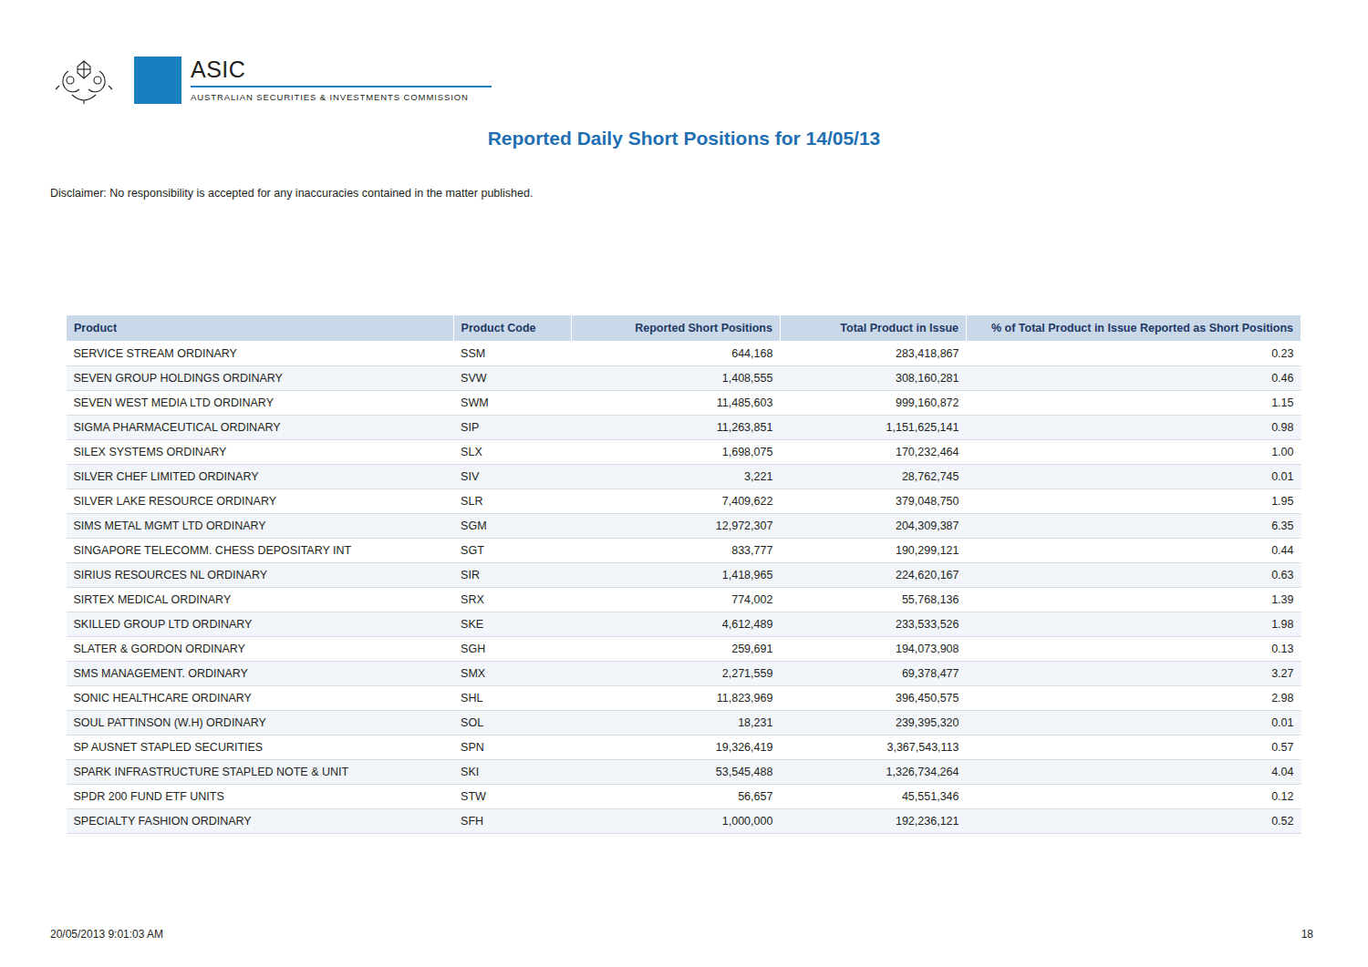ASIC
Australian Securities & Investments Commission
Reported Daily Short Positions for 14/05/13
Disclaimer: No responsibility is accepted for any inaccuracies contained in the matter published.
| Product | Product Code | Reported Short Positions | Total Product in Issue | % of Total Product in Issue Reported as Short Positions |
| --- | --- | --- | --- | --- |
| SERVICE STREAM ORDINARY | SSM | 644,168 | 283,418,867 | 0.23 |
| SEVEN GROUP HOLDINGS ORDINARY | SVW | 1,408,555 | 308,160,281 | 0.46 |
| SEVEN WEST MEDIA LTD ORDINARY | SWM | 11,485,603 | 999,160,872 | 1.15 |
| SIGMA PHARMACEUTICAL ORDINARY | SIP | 11,263,851 | 1,151,625,141 | 0.98 |
| SILEX SYSTEMS ORDINARY | SLX | 1,698,075 | 170,232,464 | 1.00 |
| SILVER CHEF LIMITED ORDINARY | SIV | 3,221 | 28,762,745 | 0.01 |
| SILVER LAKE RESOURCE ORDINARY | SLR | 7,409,622 | 379,048,750 | 1.95 |
| SIMS METAL MGMT LTD ORDINARY | SGM | 12,972,307 | 204,309,387 | 6.35 |
| SINGAPORE TELECOMM. CHESS DEPOSITARY INT | SGT | 833,777 | 190,299,121 | 0.44 |
| SIRIUS RESOURCES NL ORDINARY | SIR | 1,418,965 | 224,620,167 | 0.63 |
| SIRTEX MEDICAL ORDINARY | SRX | 774,002 | 55,768,136 | 1.39 |
| SKILLED GROUP LTD ORDINARY | SKE | 4,612,489 | 233,533,526 | 1.98 |
| SLATER & GORDON ORDINARY | SGH | 259,691 | 194,073,908 | 0.13 |
| SMS MANAGEMENT. ORDINARY | SMX | 2,271,559 | 69,378,477 | 3.27 |
| SONIC HEALTHCARE ORDINARY | SHL | 11,823,969 | 396,450,575 | 2.98 |
| SOUL PATTINSON (W.H) ORDINARY | SOL | 18,231 | 239,395,320 | 0.01 |
| SP AUSNET STAPLED SECURITIES | SPN | 19,326,419 | 3,367,543,113 | 0.57 |
| SPARK INFRASTRUCTURE STAPLED NOTE & UNIT | SKI | 53,545,488 | 1,326,734,264 | 4.04 |
| SPDR 200 FUND ETF UNITS | STW | 56,657 | 45,551,346 | 0.12 |
| SPECIALTY FASHION ORDINARY | SFH | 1,000,000 | 192,236,121 | 0.52 |
20/05/2013 9:01:03 AM
18